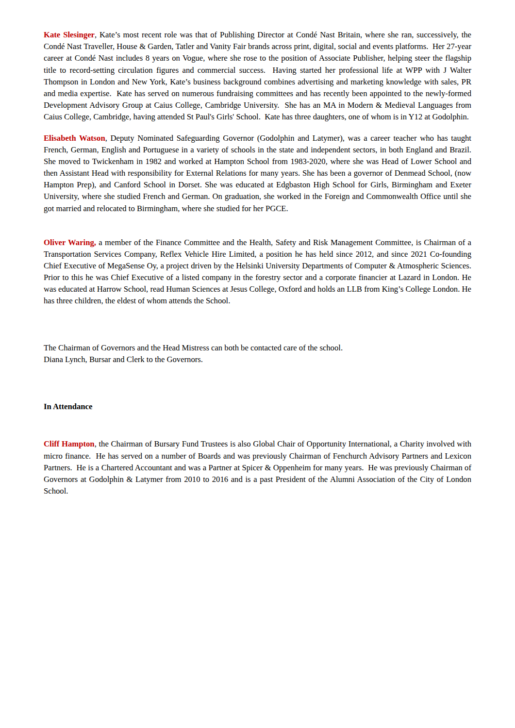Kate Slesinger, Kate’s most recent role was that of Publishing Director at Condé Nast Britain, where she ran, successively, the Condé Nast Traveller, House & Garden, Tatler and Vanity Fair brands across print, digital, social and events platforms. Her 27-year career at Condé Nast includes 8 years on Vogue, where she rose to the position of Associate Publisher, helping steer the flagship title to record-setting circulation figures and commercial success. Having started her professional life at WPP with J Walter Thompson in London and New York, Kate’s business background combines advertising and marketing knowledge with sales, PR and media expertise. Kate has served on numerous fundraising committees and has recently been appointed to the newly-formed Development Advisory Group at Caius College, Cambridge University. She has an MA in Modern & Medieval Languages from Caius College, Cambridge, having attended St Paul's Girls' School. Kate has three daughters, one of whom is in Y12 at Godolphin.
Elisabeth Watson, Deputy Nominated Safeguarding Governor (Godolphin and Latymer), was a career teacher who has taught French, German, English and Portuguese in a variety of schools in the state and independent sectors, in both England and Brazil. She moved to Twickenham in 1982 and worked at Hampton School from 1983-2020, where she was Head of Lower School and then Assistant Head with responsibility for External Relations for many years. She has been a governor of Denmead School, (now Hampton Prep), and Canford School in Dorset. She was educated at Edgbaston High School for Girls, Birmingham and Exeter University, where she studied French and German. On graduation, she worked in the Foreign and Commonwealth Office until she got married and relocated to Birmingham, where she studied for her PGCE.
Oliver Waring, a member of the Finance Committee and the Health, Safety and Risk Management Committee, is Chairman of a Transportation Services Company, Reflex Vehicle Hire Limited, a position he has held since 2012, and since 2021 Co-founding Chief Executive of MegaSense Oy, a project driven by the Helsinki University Departments of Computer & Atmospheric Sciences. Prior to this he was Chief Executive of a listed company in the forestry sector and a corporate financier at Lazard in London. He was educated at Harrow School, read Human Sciences at Jesus College, Oxford and holds an LLB from King’s College London. He has three children, the eldest of whom attends the School.
The Chairman of Governors and the Head Mistress can both be contacted care of the school.
Diana Lynch, Bursar and Clerk to the Governors.
In Attendance
Cliff Hampton, the Chairman of Bursary Fund Trustees is also Global Chair of Opportunity International, a Charity involved with micro finance. He has served on a number of Boards and was previously Chairman of Fenchurch Advisory Partners and Lexicon Partners. He is a Chartered Accountant and was a Partner at Spicer & Oppenheim for many years. He was previously Chairman of Governors at Godolphin & Latymer from 2010 to 2016 and is a past President of the Alumni Association of the City of London School.